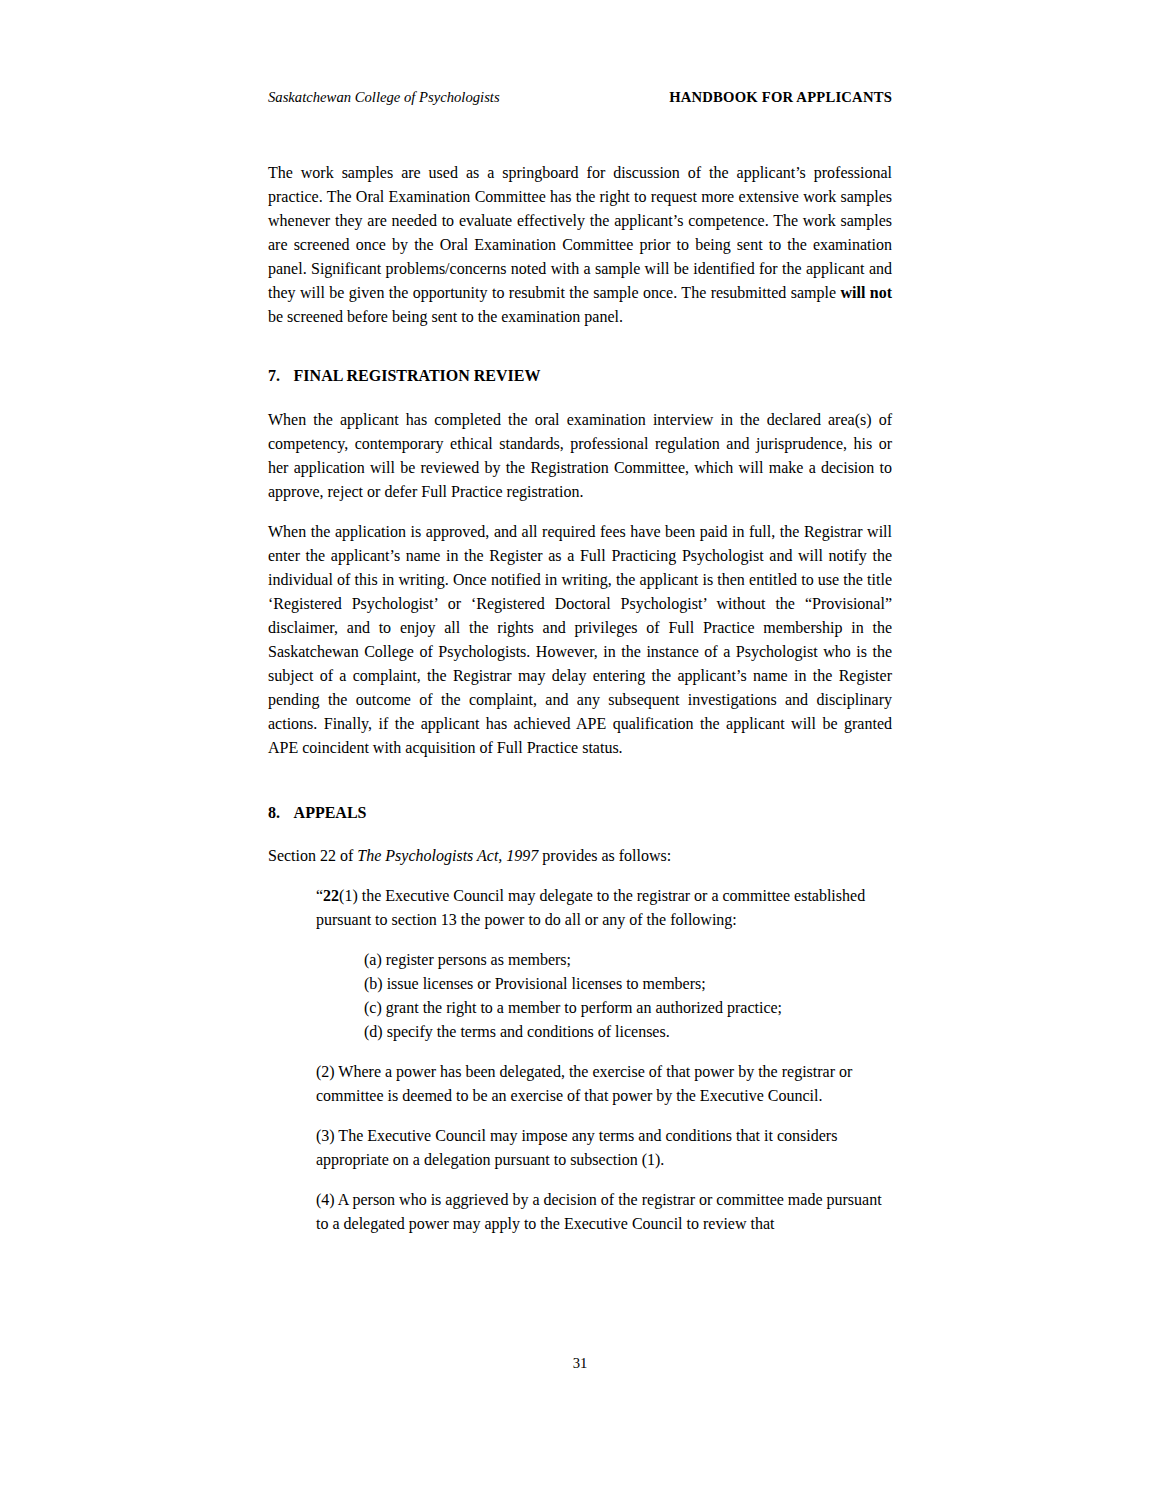Saskatchewan College of Psychologists
HANDBOOK FOR APPLICANTS
The work samples are used as a springboard for discussion of the applicant’s professional practice. The Oral Examination Committee has the right to request more extensive work samples whenever they are needed to evaluate effectively the applicant’s competence. The work samples are screened once by the Oral Examination Committee prior to being sent to the examination panel. Significant problems/concerns noted with a sample will be identified for the applicant and they will be given the opportunity to resubmit the sample once. The resubmitted sample will not be screened before being sent to the examination panel.
7. FINAL REGISTRATION REVIEW
When the applicant has completed the oral examination interview in the declared area(s) of competency, contemporary ethical standards, professional regulation and jurisprudence, his or her application will be reviewed by the Registration Committee, which will make a decision to approve, reject or defer Full Practice registration.
When the application is approved, and all required fees have been paid in full, the Registrar will enter the applicant’s name in the Register as a Full Practicing Psychologist and will notify the individual of this in writing. Once notified in writing, the applicant is then entitled to use the title ‘Registered Psychologist’ or ‘Registered Doctoral Psychologist’ without the “Provisional” disclaimer, and to enjoy all the rights and privileges of Full Practice membership in the Saskatchewan College of Psychologists. However, in the instance of a Psychologist who is the subject of a complaint, the Registrar may delay entering the applicant’s name in the Register pending the outcome of the complaint, and any subsequent investigations and disciplinary actions. Finally, if the applicant has achieved APE qualification the applicant will be granted APE coincident with acquisition of Full Practice status.
8. APPEALS
Section 22 of The Psychologists Act, 1997 provides as follows:
“22(1) the Executive Council may delegate to the registrar or a committee established pursuant to section 13 the power to do all or any of the following:
(a) register persons as members;
(b) issue licenses or Provisional licenses to members;
(c) grant the right to a member to perform an authorized practice;
(d) specify the terms and conditions of licenses.
(2) Where a power has been delegated, the exercise of that power by the registrar or committee is deemed to be an exercise of that power by the Executive Council.
(3) The Executive Council may impose any terms and conditions that it considers appropriate on a delegation pursuant to subsection (1).
(4) A person who is aggrieved by a decision of the registrar or committee made pursuant to a delegated power may apply to the Executive Council to review that
31